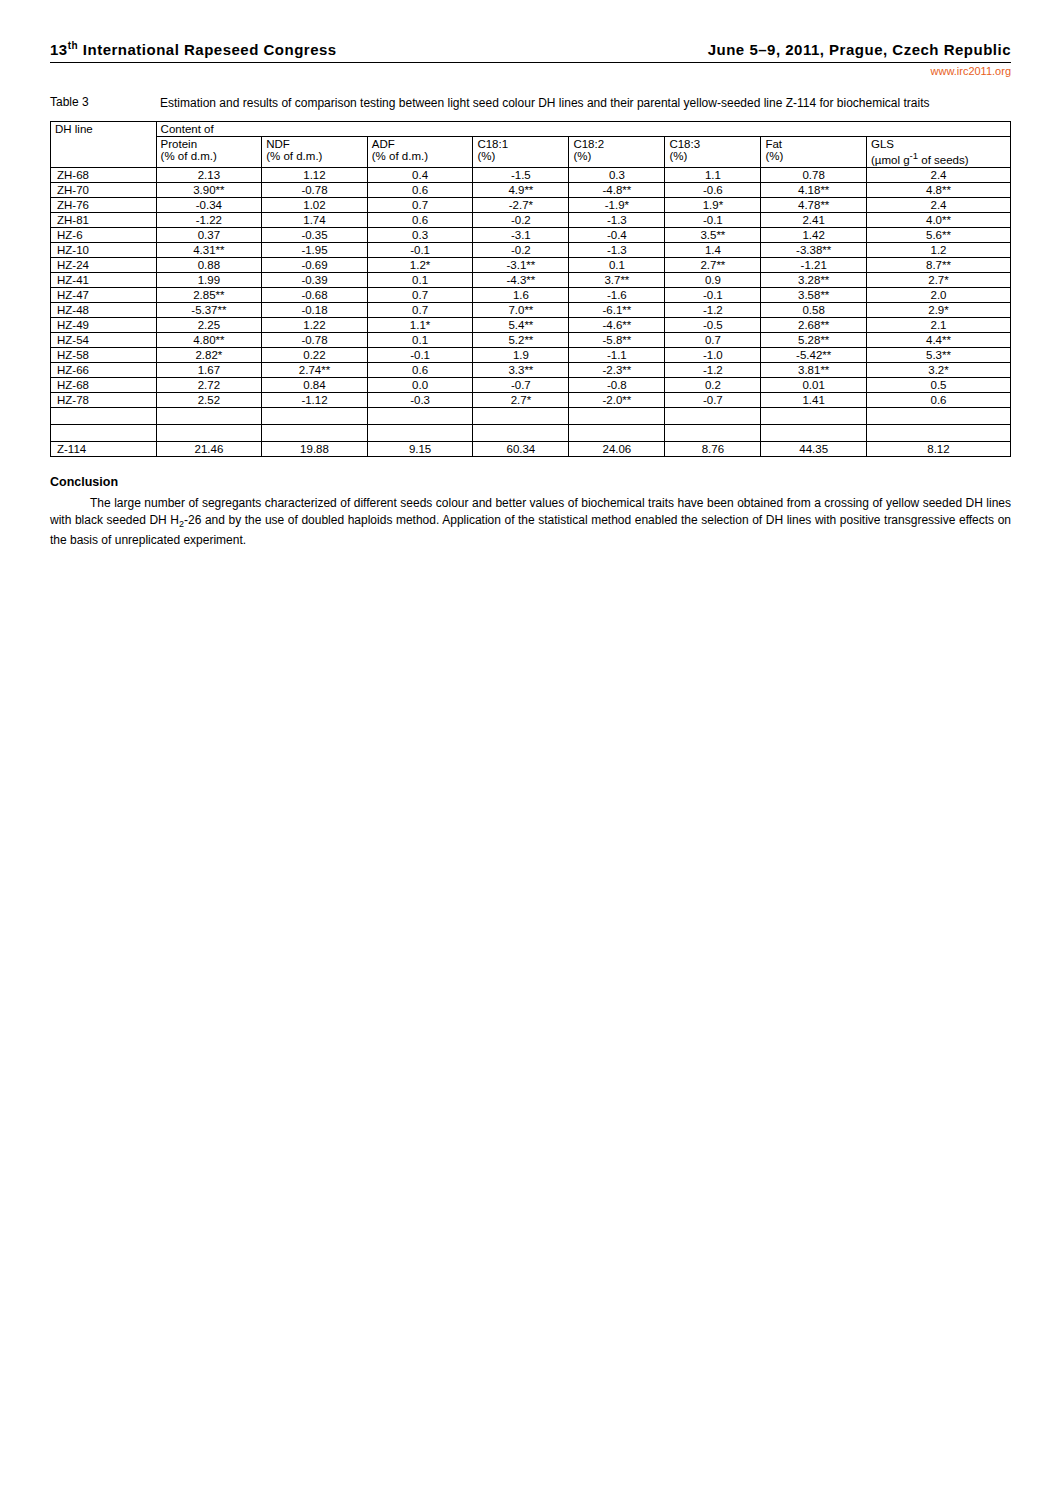13th International Rapeseed Congress
June 5–9, 2011, Prague, Czech Republic
www.irc2011.org
Table 3
Estimation and results of comparison testing between light seed colour DH lines and their parental yellow-seeded line Z-114 for biochemical traits
| DH line | Content of |
| --- | --- |
| Protein (% of d.m.) | NDF (% of d.m.) | ADF (% of d.m.) | C18:1 (%) | C18:2 (%) | C18:3 (%) | Fat (%) | GLS (µmol g -1 of seeds) |
| ZH-68 | 2.13 | 1.12 | 0.4 | -1.5 | 0.3 | 1.1 | 0.78 | 2.4 |
| ZH-70 | 3.90** | -0.78 | 0.6 | 4.9** | -4.8** | -0.6 | 4.18** | 4.8** |
| ZH-76 | -0.34 | 1.02 | 0.7 | -2.7* | -1.9* | 1.9* | 4.78** | 2.4 |
| ZH-81 | -1.22 | 1.74 | 0.6 | -0.2 | -1.3 | -0.1 | 2.41 | 4.0** |
| HZ-6 | 0.37 | -0.35 | 0.3 | -3.1 | -0.4 | 3.5** | 1.42 | 5.6** |
| HZ-10 | 4.31** | -1.95 | -0.1 | -0.2 | -1.3 | 1.4 | -3.38** | 1.2 |
| HZ-24 | 0.88 | -0.69 | 1.2* | -3.1** | 0.1 | 2.7** | -1.21 | 8.7** |
| HZ-41 | 1.99 | -0.39 | 0.1 | -4.3** | 3.7** | 0.9 | 3.28** | 2.7* |
| HZ-47 | 2.85** | -0.68 | 0.7 | 1.6 | -1.6 | -0.1 | 3.58** | 2.0 |
| HZ-48 | -5.37** | -0.18 | 0.7 | 7.0** | -6.1** | -1.2 | 0.58 | 2.9* |
| HZ-49 | 2.25 | 1.22 | 1.1* | 5.4** | -4.6** | -0.5 | 2.68** | 2.1 |
| HZ-54 | 4.80** | -0.78 | 0.1 | 5.2** | -5.8** | 0.7 | 5.28** | 4.4** |
| HZ-58 | 2.82* | 0.22 | -0.1 | 1.9 | -1.1 | -1.0 | -5.42** | 5.3** |
| HZ-66 | 1.67 | 2.74** | 0.6 | 3.3** | -2.3** | -1.2 | 3.81** | 3.2* |
| HZ-68 | 2.72 | 0.84 | 0.0 | -0.7 | -0.8 | 0.2 | 0.01 | 0.5 |
| HZ-78 | 2.52 | -1.12 | -0.3 | 2.7* | -2.0** | -0.7 | 1.41 | 0.6 |
| Z-114 | 21.46 | 19.88 | 9.15 | 60.34 | 24.06 | 8.76 | 44.35 | 8.12 |
Conclusion
The large number of segregants characterized of different seeds colour and better values of biochemical traits have been obtained from a crossing of yellow seeded DH lines with black seeded DH H2-26 and by the use of doubled haploids method. Application of the statistical method enabled the selection of DH lines with positive transgressive effects on the basis of unreplicated experiment.